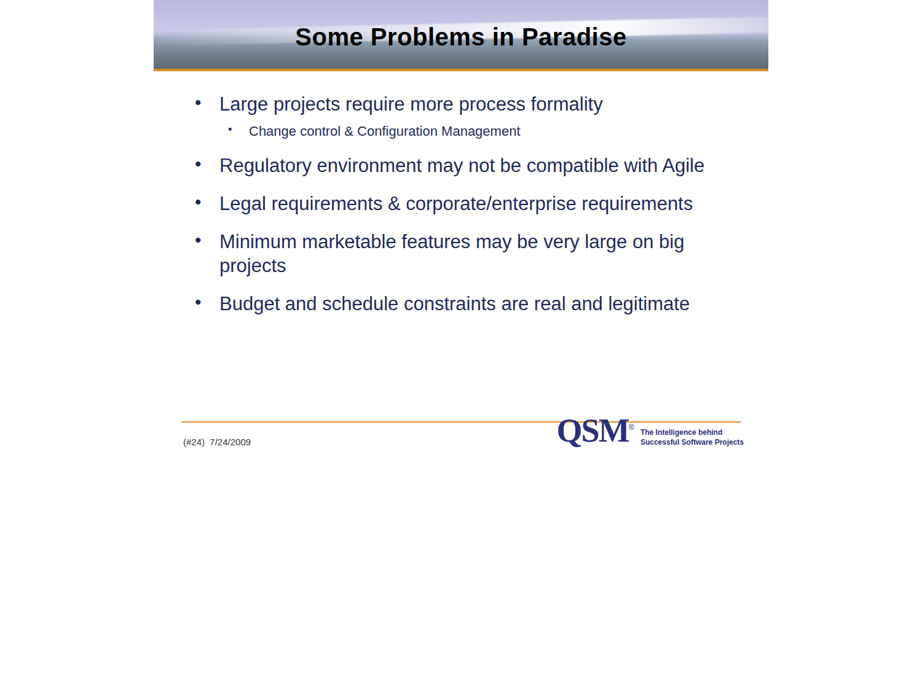Some Problems in Paradise
Large projects require more process formality
Change control & Configuration Management
Regulatory environment may not be compatible with Agile
Legal requirements & corporate/enterprise requirements
Minimum marketable features may be very large on big projects
Budget and schedule constraints are real and legitimate
(#24) 7/24/2009
QSM® The Intelligence behind
Successful Software Projects